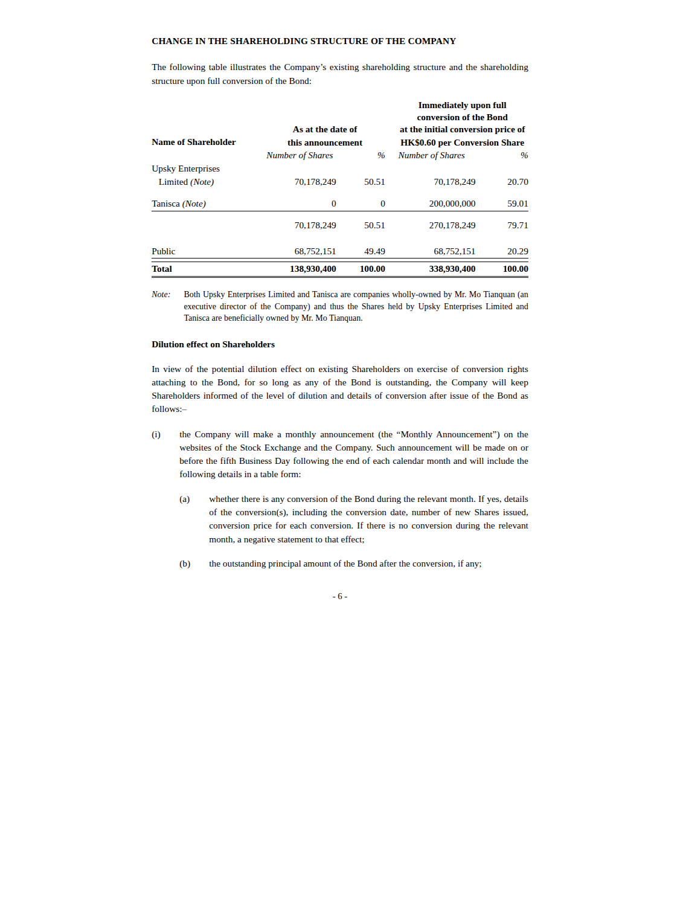CHANGE IN THE SHAREHOLDING STRUCTURE OF THE COMPANY
The following table illustrates the Company’s existing shareholding structure and the shareholding structure upon full conversion of the Bond:
| | | | Immediately upon full conversion of the Bond |
| --- | --- | --- | --- |
| | As at the date of | | at the initial conversion price of |
| Name of Shareholder | this announcement | | HK$0.60 per Conversion Share |
| | Number of Shares | | % | | Number of Shares | | % |
| Upsky Enterprises Limited (Note) | 70,178,249 | | 50.51 | | 70,178,249 | | 20.70 |
| Tanisca (Note) | 0 | | 0 | | 200,000,000 | | 59.01 |
| | 70,178,249 | | 50.51 | | 270,178,249 | | 79.71 |
| Public | 68,752,151 | | 49.49 | | 68,752,151 | | 20.29 |
| Total | 138,930,400 | | 100.00 | | 338,930,400 | | 100.00 |
Note:
Both Upsky Enterprises Limited and Tanisca are companies wholly-owned by Mr. Mo Tianquan (an executive director of the Company) and thus the Shares held by Upsky Enterprises Limited and Tanisca are beneficially owned by Mr. Mo Tianquan.
Dilution effect on Shareholders
In view of the potential dilution effect on existing Shareholders on exercise of conversion rights attaching to the Bond, for so long as any of the Bond is outstanding, the Company will keep Shareholders informed of the level of dilution and details of conversion after issue of the Bond as follows:–
(i) the Company will make a monthly announcement (the “Monthly Announcement”) on the websites of the Stock Exchange and the Company. Such announcement will be made on or before the fifth Business Day following the end of each calendar month and will include the following details in a table form:
(a) whether there is any conversion of the Bond during the relevant month. If yes, details of the conversion(s), including the conversion date, number of new Shares issued, conversion price for each conversion. If there is no conversion during the relevant month, a negative statement to that effect;
(b) the outstanding principal amount of the Bond after the conversion, if any;
- 6 -